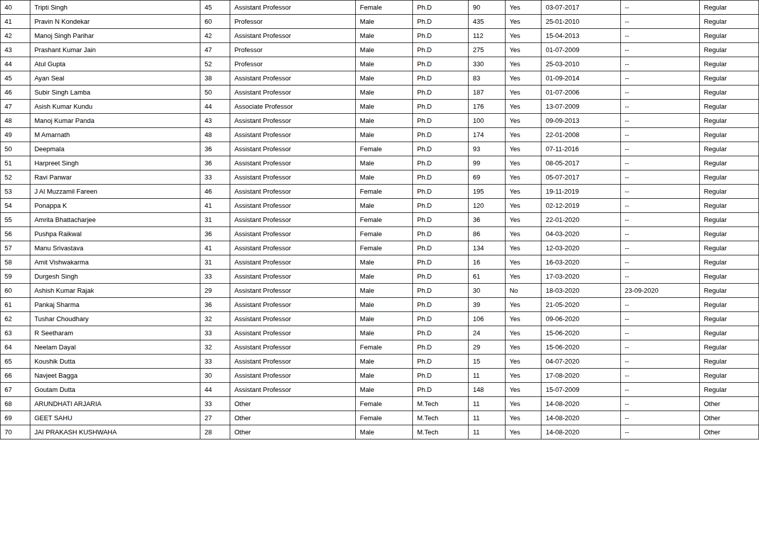| 40 | Tripti Singh | 45 | Assistant Professor | Female | Ph.D | 90 | Yes | 03-07-2017 | -- | Regular |
| 41 | Pravin N Kondekar | 60 | Professor | Male | Ph.D | 435 | Yes | 25-01-2010 | -- | Regular |
| 42 | Manoj Singh Parihar | 42 | Assistant Professor | Male | Ph.D | 112 | Yes | 15-04-2013 | -- | Regular |
| 43 | Prashant Kumar Jain | 47 | Professor | Male | Ph.D | 275 | Yes | 01-07-2009 | -- | Regular |
| 44 | Atul Gupta | 52 | Professor | Male | Ph.D | 330 | Yes | 25-03-2010 | -- | Regular |
| 45 | Ayan Seal | 38 | Assistant Professor | Male | Ph.D | 83 | Yes | 01-09-2014 | -- | Regular |
| 46 | Subir Singh Lamba | 50 | Assistant Professor | Male | Ph.D | 187 | Yes | 01-07-2006 | -- | Regular |
| 47 | Asish Kumar Kundu | 44 | Associate Professor | Male | Ph.D | 176 | Yes | 13-07-2009 | -- | Regular |
| 48 | Manoj Kumar Panda | 43 | Assistant Professor | Male | Ph.D | 100 | Yes | 09-09-2013 | -- | Regular |
| 49 | M Amarnath | 48 | Assistant Professor | Male | Ph.D | 174 | Yes | 22-01-2008 | -- | Regular |
| 50 | Deepmala | 36 | Assistant Professor | Female | Ph.D | 93 | Yes | 07-11-2016 | -- | Regular |
| 51 | Harpreet Singh | 36 | Assistant Professor | Male | Ph.D | 99 | Yes | 08-05-2017 | -- | Regular |
| 52 | Ravi Panwar | 33 | Assistant Professor | Male | Ph.D | 69 | Yes | 05-07-2017 | -- | Regular |
| 53 | J Al Muzzamil Fareen | 46 | Assistant Professor | Female | Ph.D | 195 | Yes | 19-11-2019 | -- | Regular |
| 54 | Ponappa K | 41 | Assistant Professor | Male | Ph.D | 120 | Yes | 02-12-2019 | -- | Regular |
| 55 | Amrita Bhattacharjee | 31 | Assistant Professor | Female | Ph.D | 36 | Yes | 22-01-2020 | -- | Regular |
| 56 | Pushpa Raikwal | 36 | Assistant Professor | Female | Ph.D | 86 | Yes | 04-03-2020 | -- | Regular |
| 57 | Manu Srivastava | 41 | Assistant Professor | Female | Ph.D | 134 | Yes | 12-03-2020 | -- | Regular |
| 58 | Amit Vishwakarma | 31 | Assistant Professor | Male | Ph.D | 16 | Yes | 16-03-2020 | -- | Regular |
| 59 | Durgesh Singh | 33 | Assistant Professor | Male | Ph.D | 61 | Yes | 17-03-2020 | -- | Regular |
| 60 | Ashish Kumar Rajak | 29 | Assistant Professor | Male | Ph.D | 30 | No | 18-03-2020 | 23-09-2020 | Regular |
| 61 | Pankaj Sharma | 36 | Assistant Professor | Male | Ph.D | 39 | Yes | 21-05-2020 | -- | Regular |
| 62 | Tushar Choudhary | 32 | Assistant Professor | Male | Ph.D | 106 | Yes | 09-06-2020 | -- | Regular |
| 63 | R Seetharam | 33 | Assistant Professor | Male | Ph.D | 24 | Yes | 15-06-2020 | -- | Regular |
| 64 | Neelam Dayal | 32 | Assistant Professor | Female | Ph.D | 29 | Yes | 15-06-2020 | -- | Regular |
| 65 | Koushik Dutta | 33 | Assistant Professor | Male | Ph.D | 15 | Yes | 04-07-2020 | -- | Regular |
| 66 | Navjeet Bagga | 30 | Assistant Professor | Male | Ph.D | 11 | Yes | 17-08-2020 | -- | Regular |
| 67 | Goutam Dutta | 44 | Assistant Professor | Male | Ph.D | 148 | Yes | 15-07-2009 | -- | Regular |
| 68 | ARUNDHATI ARJARIA | 33 | Other | Female | M.Tech | 11 | Yes | 14-08-2020 | -- | Other |
| 69 | GEET SAHU | 27 | Other | Female | M.Tech | 11 | Yes | 14-08-2020 | -- | Other |
| 70 | JAI PRAKASH KUSHWAHA | 28 | Other | Male | M.Tech | 11 | Yes | 14-08-2020 | -- | Other |